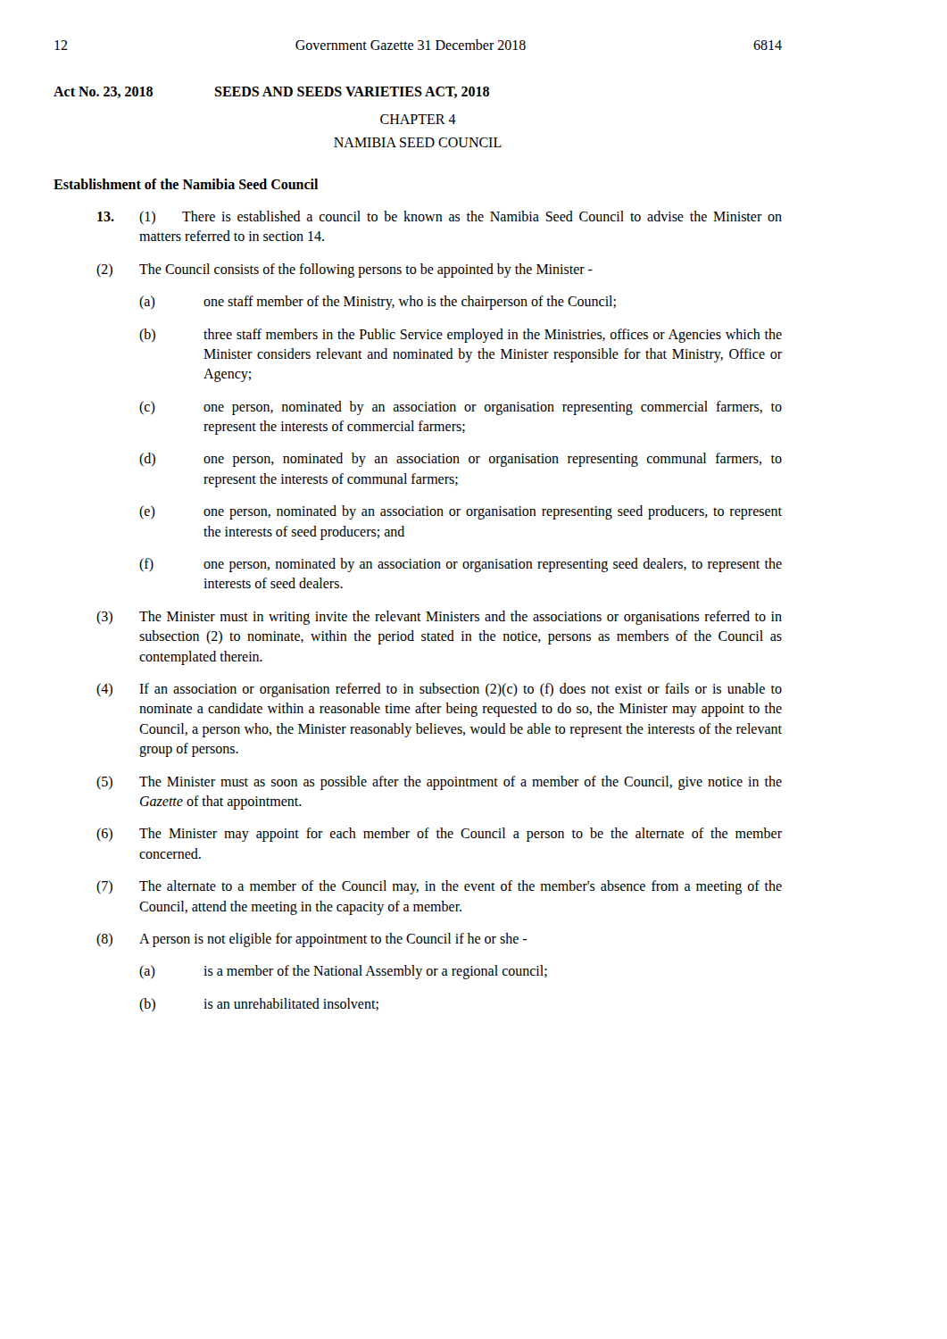12 Government Gazette 31 December 2018 6814
Act No. 23, 2018 SEEDS AND SEEDS VARIETIES ACT, 2018
CHAPTER 4
NAMIBIA SEED COUNCIL
Establishment of the Namibia Seed Council
13. (1) There is established a council to be known as the Namibia Seed Council to advise the Minister on matters referred to in section 14.
(2) The Council consists of the following persons to be appointed by the Minister -
(a) one staff member of the Ministry, who is the chairperson of the Council;
(b) three staff members in the Public Service employed in the Ministries, offices or Agencies which the Minister considers relevant and nominated by the Minister responsible for that Ministry, Office or Agency;
(c) one person, nominated by an association or organisation representing commercial farmers, to represent the interests of commercial farmers;
(d) one person, nominated by an association or organisation representing communal farmers, to represent the interests of communal farmers;
(e) one person, nominated by an association or organisation representing seed producers, to represent the interests of seed producers; and
(f) one person, nominated by an association or organisation representing seed dealers, to represent the interests of seed dealers.
(3) The Minister must in writing invite the relevant Ministers and the associations or organisations referred to in subsection (2) to nominate, within the period stated in the notice, persons as members of the Council as contemplated therein.
(4) If an association or organisation referred to in subsection (2)(c) to (f) does not exist or fails or is unable to nominate a candidate within a reasonable time after being requested to do so, the Minister may appoint to the Council, a person who, the Minister reasonably believes, would be able to represent the interests of the relevant group of persons.
(5) The Minister must as soon as possible after the appointment of a member of the Council, give notice in the Gazette of that appointment.
(6) The Minister may appoint for each member of the Council a person to be the alternate of the member concerned.
(7) The alternate to a member of the Council may, in the event of the member's absence from a meeting of the Council, attend the meeting in the capacity of a member.
(8) A person is not eligible for appointment to the Council if he or she -
(a) is a member of the National Assembly or a regional council;
(b) is an unrehabilitated insolvent;